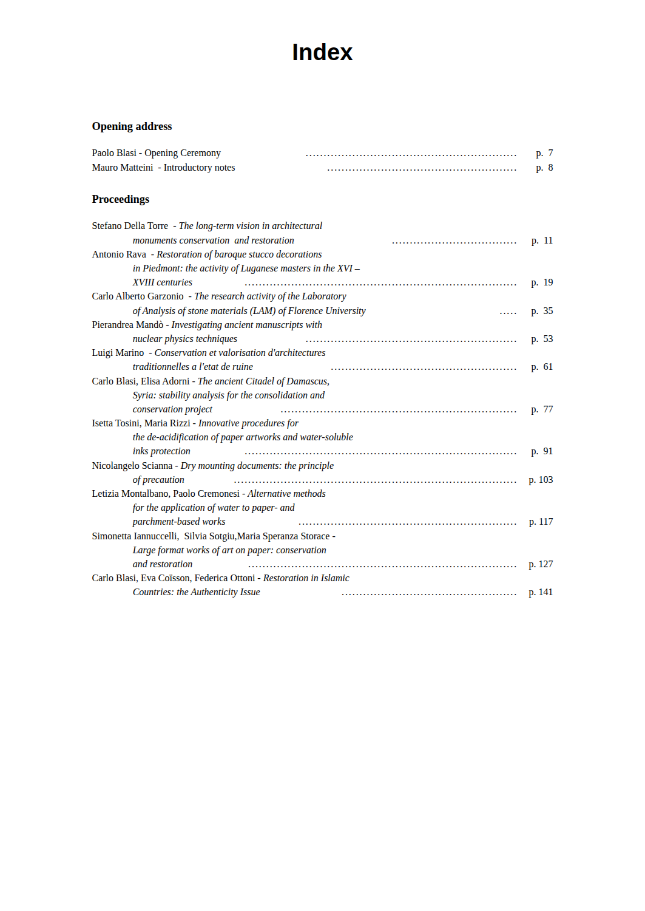Index
Opening address
Paolo Blasi - Opening Ceremony ........................................................... p. 7
Mauro Matteini - Introductory notes ..................................................... p. 8
Proceedings
Stefano Della Torre - The long-term vision in architectural
monuments conservation and restoration ................................... p. 11
Antonio Rava - Restoration of baroque stucco decorations
in Piedmont: the activity of Luganese masters in the XVI –
XVIII centuries ............................................................................ p. 19
Carlo Alberto Garzonio - The research activity of the Laboratory
of Analysis of stone materials (LAM) of Florence University ..... p. 35
Pierandrea Mandò - Investigating ancient manuscripts with
nuclear physics techniques ........................................................... p. 53
Luigi Marino - Conservation et valorisation d'architectures
traditionnelles a l'etat de ruine .................................................... p. 61
Carlo Blasi, Elisa Adorni - The ancient Citadel of Damascus,
Syria: stability analysis for the consolidation and
conservation project .................................................................. p. 77
Isetta Tosini, Maria Rizzi - Innovative procedures for
the de-acidification of paper artworks and water-soluble
inks protection ............................................................................ p. 91
Nicolangelo Scianna - Dry mounting documents: the principle
of precaution ............................................................................... p. 103
Letizia Montalbano, Paolo Cremonesi - Alternative methods
for the application of water to paper- and
parchment-based works ............................................................. p. 117
Simonetta Iannuccelli, Silvia Sotgiu,Maria Speranza Storace -
Large format works of art on paper: conservation
and restoration ........................................................................... p. 127
Carlo Blasi, Eva Coïsson, Federica Ottoni - Restoration in Islamic
Countries: the Authenticity Issue ................................................. p. 141